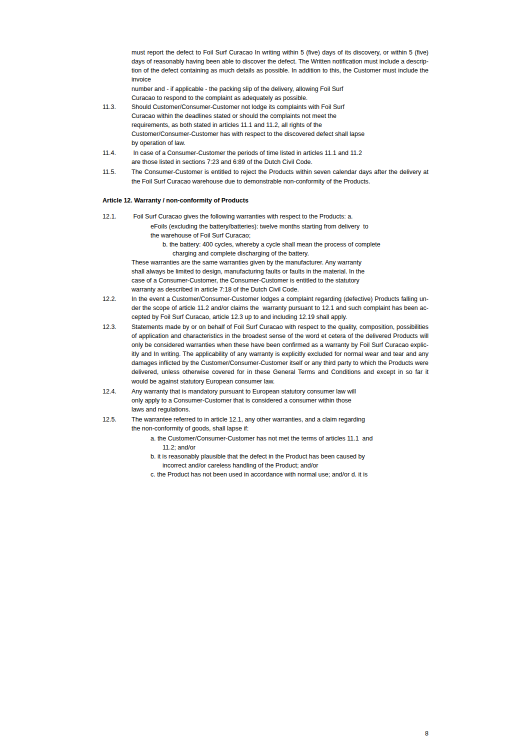must report the defect to Foil Surf Curacao In writing within 5 (five) days of its discovery, or within 5 (five) days of reasonably having been able to discover the defect. The Written notification must include a description of the defect containing as much details as possible. In addition to this, the Customer must include the invoice
number and - if applicable - the packing slip of the delivery, allowing Foil Surf
Curacao to respond to the complaint as adequately as possible.
11.3.
Should Customer/Consumer-Customer not lodge its complaints with Foil Surf
Curacao within the deadlines stated or should the complaints not meet the
requirements, as both stated in articles 11.1 and 11.2, all rights of the
Customer/Consumer-Customer has with respect to the discovered defect shall lapse
by operation of law.
11.4.
In case of a Consumer-Customer the periods of time listed in articles 11.1 and 11.2
are those listed in sections 7:23 and 6:89 of the Dutch Civil Code.
11.5.
The Consumer-Customer is entitled to reject the Products within seven calendar days after the delivery at the Foil Surf Curacao warehouse due to demonstrable non-conformity of the Products.
Article 12. Warranty / non-conformity of Products
12.1.
Foil Surf Curacao gives the following warranties with respect to the Products: a.
eFoils (excluding the battery/batteries): twelve months starting from delivery to
the warehouse of Foil Surf Curacao;
b. the battery: 400 cycles, whereby a cycle shall mean the process of complete
charging and complete discharging of the battery.
These warranties are the same warranties given by the manufacturer. Any warranty
shall always be limited to design, manufacturing faults or faults in the material. In the
case of a Consumer-Customer, the Consumer-Customer is entitled to the statutory
warranty as described in article 7:18 of the Dutch Civil Code.
12.2.
In the event a Customer/Consumer-Customer lodges a complaint regarding (defective) Products falling under the scope of article 11.2 and/or claims the warranty pursuant to 12.1 and such complaint has been accepted by Foil Surf Curacao, article 12.3 up to and including 12.19 shall apply.
12.3.
Statements made by or on behalf of Foil Surf Curacao with respect to the quality, composition, possibilities of application and characteristics in the broadest sense of the word et cetera of the delivered Products will only be considered warranties when these have been confirmed as a warranty by Foil Surf Curacao explicitly and In writing. The applicability of any warranty is explicitly excluded for normal wear and tear and any damages inflicted by the Customer/Consumer-Customer itself or any third party to which the Products were delivered, unless otherwise covered for in these General Terms and Conditions and except in so far it would be against statutory European consumer law.
12.4.
Any warranty that is mandatory pursuant to European statutory consumer law will
only apply to a Consumer-Customer that is considered a consumer within those
laws and regulations.
12.5.
The warrantee referred to in article 12.1, any other warranties, and a claim regarding
the non-conformity of goods, shall lapse if:
a. the Customer/Consumer-Customer has not met the terms of articles 11.1 and
11.2; and/or
b. it is reasonably plausible that the defect in the Product has been caused by
incorrect and/or careless handling of the Product; and/or
c. the Product has not been used in accordance with normal use; and/or d. it is
8